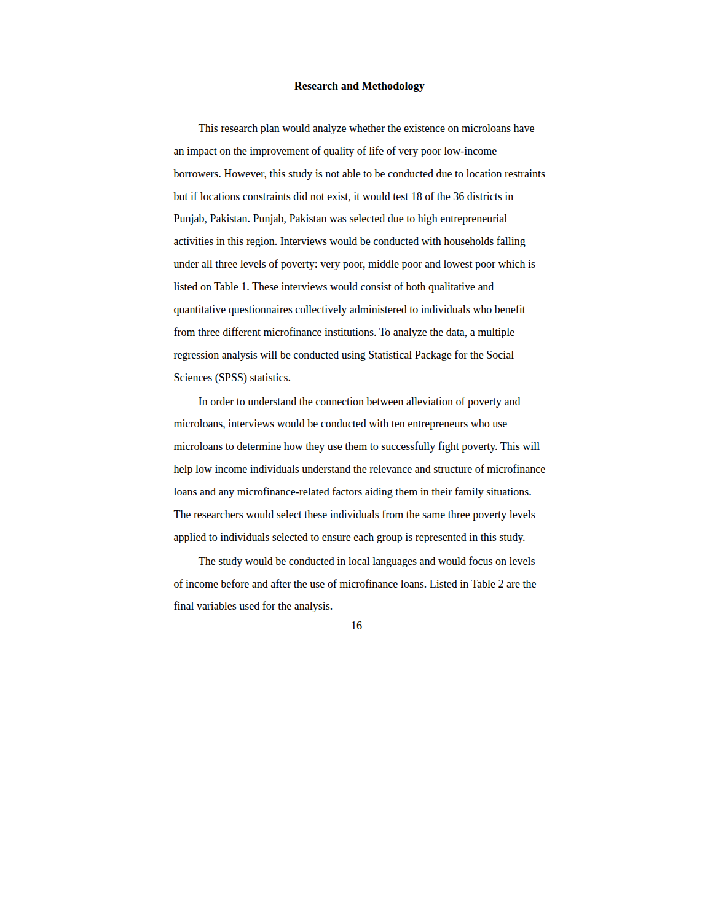Research and Methodology
This research plan would analyze whether the existence on microloans have an impact on the improvement of quality of life of very poor low-income borrowers. However, this study is not able to be conducted due to location restraints but if locations constraints did not exist, it would test 18 of the 36 districts in Punjab, Pakistan. Punjab, Pakistan was selected due to high entrepreneurial activities in this region. Interviews would be conducted with households falling under all three levels of poverty: very poor, middle poor and lowest poor which is listed on Table 1. These interviews would consist of both qualitative and quantitative questionnaires collectively administered to individuals who benefit from three different microfinance institutions. To analyze the data, a multiple regression analysis will be conducted using Statistical Package for the Social Sciences (SPSS) statistics.
In order to understand the connection between alleviation of poverty and microloans, interviews would be conducted with ten entrepreneurs who use microloans to determine how they use them to successfully fight poverty. This will help low income individuals understand the relevance and structure of microfinance loans and any microfinance-related factors aiding them in their family situations. The researchers would select these individuals from the same three poverty levels applied to individuals selected to ensure each group is represented in this study.
The study would be conducted in local languages and would focus on levels of income before and after the use of microfinance loans. Listed in Table 2 are the final variables used for the analysis.
16